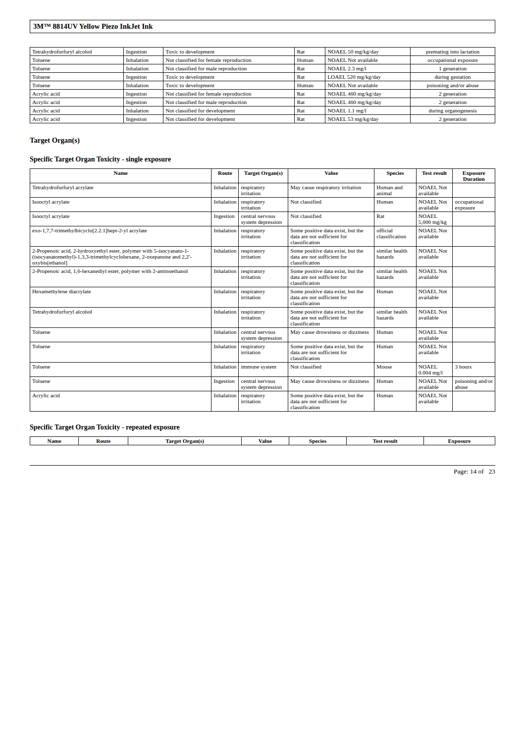3M™ 8814UV Yellow Piezo InkJet Ink
| Tetrahydrofurfuryl alcohol | Ingestion | Toxic to development | Rat | NOAEL 50 mg/kg/day | premating into lactation |
| Toluene | Inhalation | Not classified for female reproduction | Human | NOAEL Not available | occupational exposure |
| Toluene | Inhalation | Not classified for male reproduction | Rat | NOAEL 2.3 mg/l | 1 generation |
| Toluene | Ingestion | Toxic to development | Rat | LOAEL 520 mg/kg/day | during gestation |
| Toluene | Inhalation | Toxic to development | Human | NOAEL Not available | poisoning and/or abuse |
| Acrylic acid | Ingestion | Not classified for female reproduction | Rat | NOAEL 460 mg/kg/day | 2 generation |
| Acrylic acid | Ingestion | Not classified for male reproduction | Rat | NOAEL 460 mg/kg/day | 2 generation |
| Acrylic acid | Inhalation | Not classified for development | Rat | NOAEL 1.1 mg/l | during organogenesis |
| Acrylic acid | Ingestion | Not classified for development | Rat | NOAEL 53 mg/kg/day | 2 generation |
Target Organ(s)
Specific Target Organ Toxicity - single exposure
| Name | Route | Target Organ(s) | Value | Species | Test result | Exposure Duration |
| --- | --- | --- | --- | --- | --- | --- |
| Tetrahydrofurfuryl acrylate | Inhalation | respiratory irritation | May cause respiratory irritation | Human and animal | NOAEL Not available | |
| Isooctyl acrylate | Inhalation | respiratory irritation | Not classified | Human | NOAEL Not available | occupational exposure |
| Isooctyl acrylate | Ingestion | central nervous system depression | Not classified | Rat | NOAEL 5,000 mg/kg | |
| exo-1,7,7-trimethylbicyclo[2.2.1]hept-2-yl acrylate | Inhalation | respiratory irritation | Some positive data exist, but the data are not sufficient for classification | official classification | NOAEL Not available | |
| 2-Propenoic acid, 2-hydroxyethyl ester, polymer with 5-isocyanato-1-(isocyanatomethyl)-1,3,3-trimethylcyclohexane, 2-oxepanone and 2,2'-oxybis[ethanol] | Inhalation | respiratory irritation | Some positive data exist, but the data are not sufficient for classification | similar health hazards | NOAEL Not available | |
| 2-Propenoic acid, 1,6-hexanediyl ester, polymer with 2-aminoethanol | Inhalation | respiratory irritation | Some positive data exist, but the data are not sufficient for classification | similar health hazards | NOAEL Not available | |
| Hexamethylene diacrylate | Inhalation | respiratory irritation | Some positive data exist, but the data are not sufficient for classification | Human | NOAEL Not available | |
| Tetrahydrofurfuryl alcohol | Inhalation | respiratory irritation | Some positive data exist, but the data are not sufficient for classification | similar health hazards | NOAEL Not available | |
| Toluene | Inhalation | central nervous system depression | May cause drowsiness or dizziness | Human | NOAEL Not available | |
| Toluene | Inhalation | respiratory irritation | Some positive data exist, but the data are not sufficient for classification | Human | NOAEL Not available | |
| Toluene | Inhalation | immune system | Not classified | Mouse | NOAEL 0.004 mg/l | 3 hours |
| Toluene | Ingestion | central nervous system depression | May cause drowsiness or dizziness | Human | NOAEL Not available | poisoning and/or abuse |
| Acrylic acid | Inhalation | respiratory irritation | Some positive data exist, but the data are not sufficient for classification | Human | NOAEL Not available | |
Specific Target Organ Toxicity - repeated exposure
| Name | Route | Target Organ(s) | Value | Species | Test result | Exposure |
| --- | --- | --- | --- | --- | --- | --- |
Page: 14 of 23